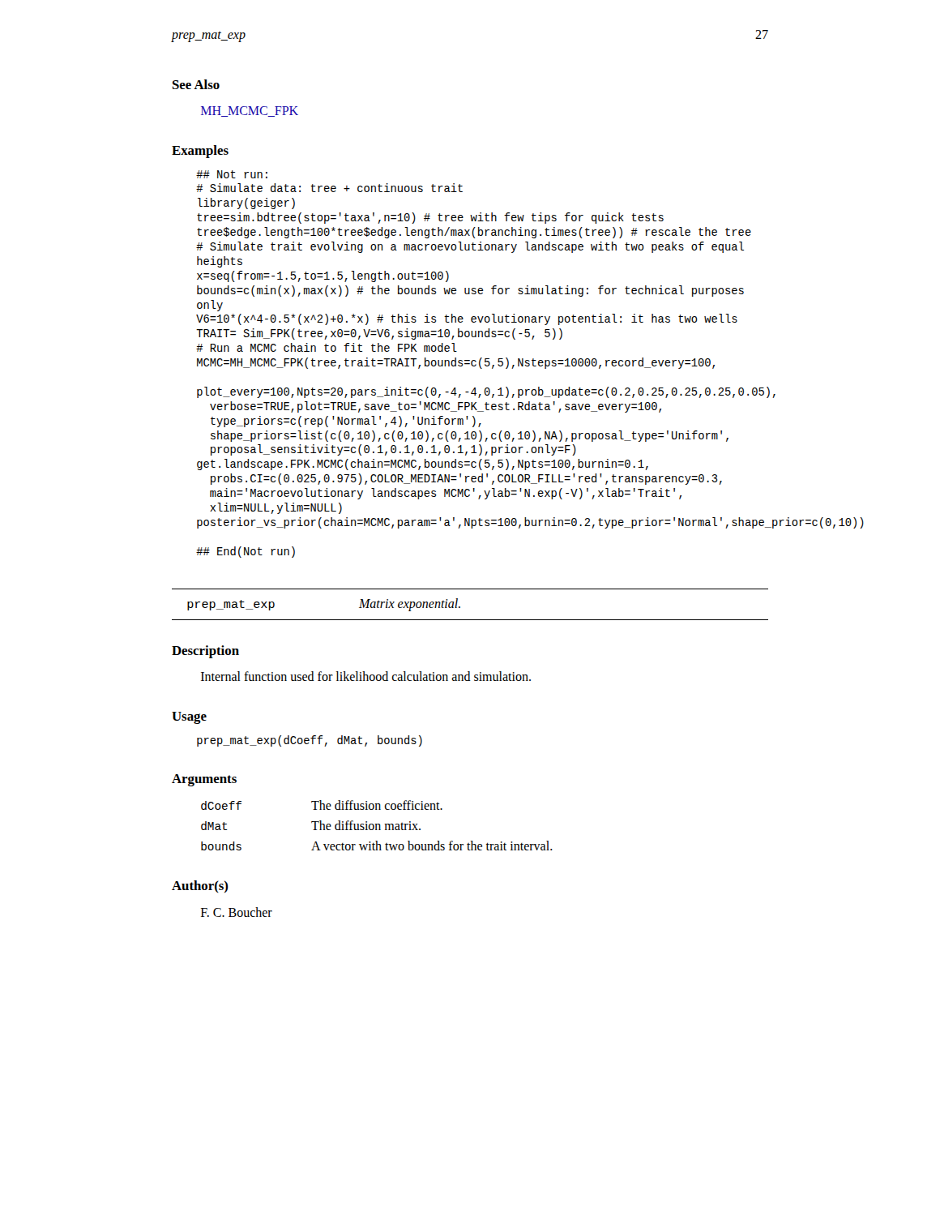prep_mat_exp 27
See Also
MH_MCMC_FPK
Examples
## Not run: 
# Simulate data: tree + continuous trait
library(geiger)
tree=sim.bdtree(stop='taxa',n=10) # tree with few tips for quick tests
tree$edge.length=100*tree$edge.length/max(branching.times(tree)) # rescale the tree
# Simulate trait evolving on a macroevolutionary landscape with two peaks of equal heights
x=seq(from=-1.5,to=1.5,length.out=100)
bounds=c(min(x),max(x)) # the bounds we use for simulating: for technical purposes only
V6=10*(x^4-0.5*(x^2)+0.*x) # this is the evolutionary potential: it has two wells
TRAIT= Sim_FPK(tree,x0=0,V=V6,sigma=10,bounds=c(-5, 5))
# Run a MCMC chain to fit the FPK model
MCMC=MH_MCMC_FPK(tree,trait=TRAIT,bounds=c(5,5),Nsteps=10000,record_every=100,
  plot_every=100,Npts=20,pars_init=c(0,-4,-4,0,1),prob_update=c(0.2,0.25,0.25,0.25,0.05),
  verbose=TRUE,plot=TRUE,save_to='MCMC_FPK_test.Rdata',save_every=100,
  type_priors=c(rep('Normal',4),'Uniform'),
  shape_priors=list(c(0,10),c(0,10),c(0,10),c(0,10),NA),proposal_type='Uniform',
  proposal_sensitivity=c(0.1,0.1,0.1,0.1,1),prior.only=F)
get.landscape.FPK.MCMC(chain=MCMC,bounds=c(5,5),Npts=100,burnin=0.1,
  probs.CI=c(0.025,0.975),COLOR_MEDIAN='red',COLOR_FILL='red',transparency=0.3,
  main='Macroevolutionary landscapes MCMC',ylab='N.exp(-V)',xlab='Trait',
  xlim=NULL,ylim=NULL)
posterior_vs_prior(chain=MCMC,param='a',Npts=100,burnin=0.2,type_prior='Normal',shape_prior=c(0,10))

## End(Not run)
prep_mat_exp Matrix exponential.
Description
Internal function used for likelihood calculation and simulation.
Usage
prep_mat_exp(dCoeff, dMat, bounds)
Arguments
dCoeff
The diffusion coefficient.
dMat
The diffusion matrix.
bounds
A vector with two bounds for the trait interval.
Author(s)
F. C. Boucher